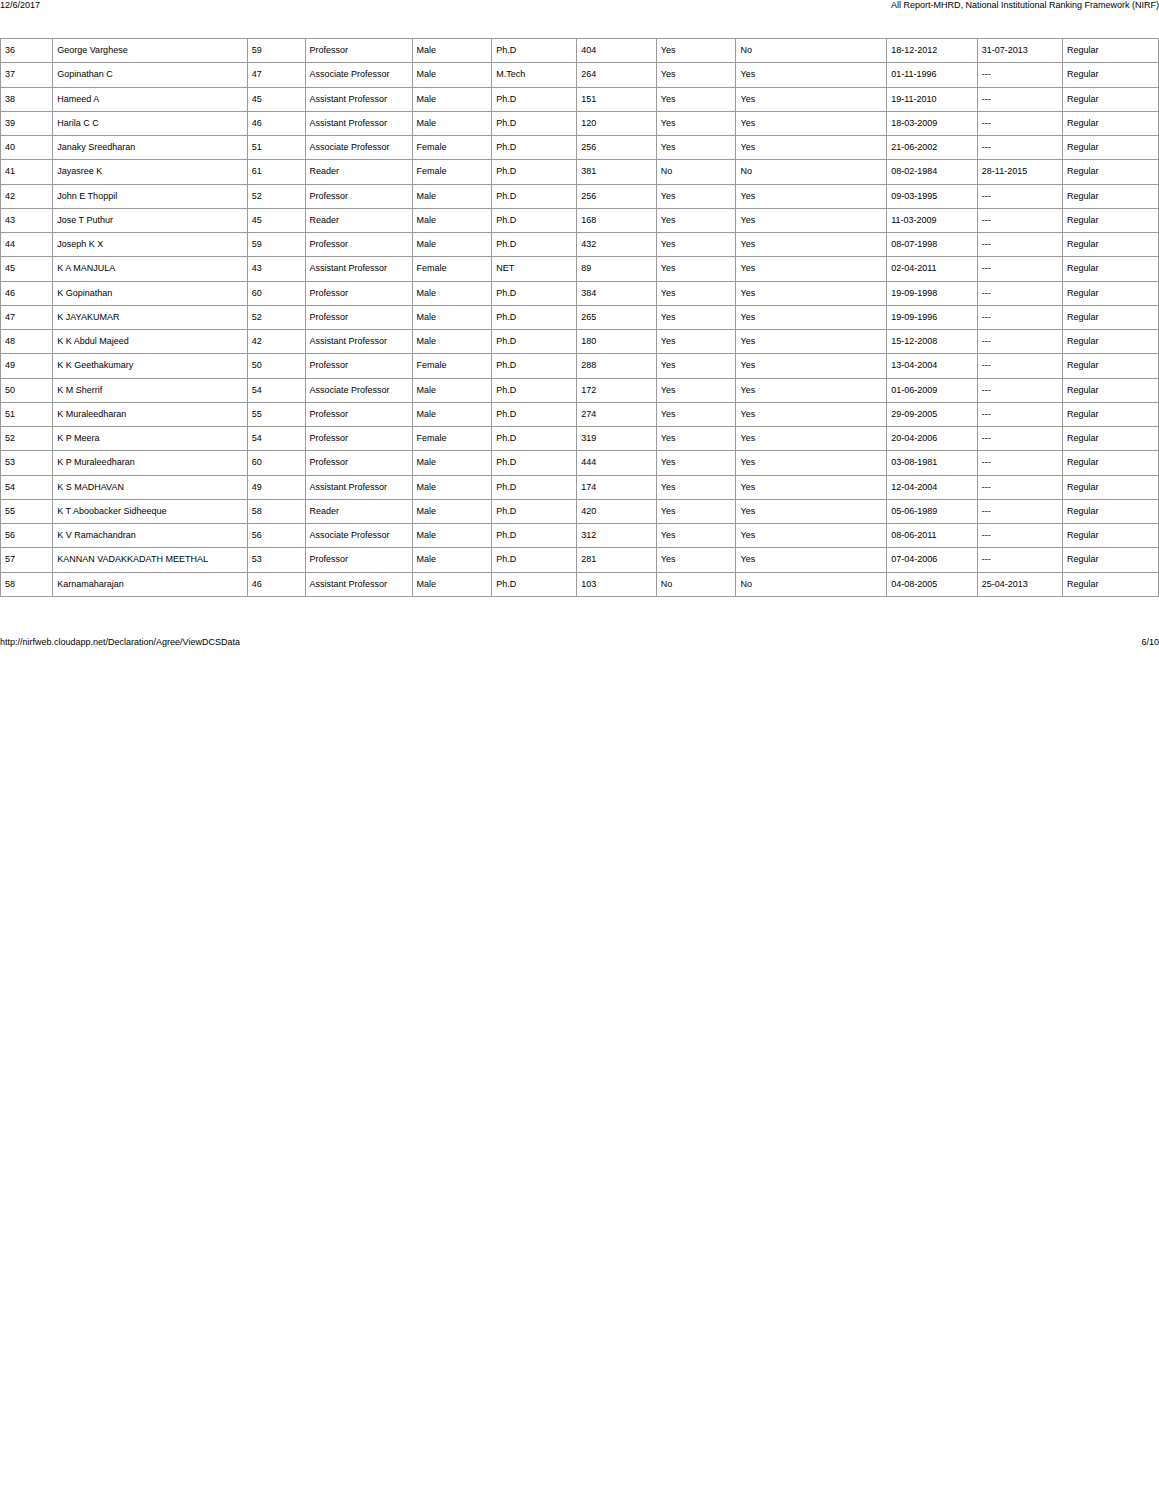12/6/2017 All Report-MHRD, National Institutional Ranking Framework (NIRF)
| 36 | George Varghese | 59 | Professor | Male | Ph.D | 404 | Yes | No | 18-12-2012 | 31-07-2013 | Regular |
| 37 | Gopinathan C | 47 | Associate Professor | Male | M.Tech | 264 | Yes | Yes | 01-11-1996 | --- | Regular |
| 38 | Hameed A | 45 | Assistant Professor | Male | Ph.D | 151 | Yes | Yes | 19-11-2010 | --- | Regular |
| 39 | Harila C C | 46 | Assistant Professor | Male | Ph.D | 120 | Yes | Yes | 18-03-2009 | --- | Regular |
| 40 | Janaky Sreedharan | 51 | Associate Professor | Female | Ph.D | 256 | Yes | Yes | 21-06-2002 | --- | Regular |
| 41 | Jayasree K | 61 | Reader | Female | Ph.D | 381 | No | No | 08-02-1984 | 28-11-2015 | Regular |
| 42 | John E Thoppil | 52 | Professor | Male | Ph.D | 256 | Yes | Yes | 09-03-1995 | --- | Regular |
| 43 | Jose T Puthur | 45 | Reader | Male | Ph.D | 168 | Yes | Yes | 11-03-2009 | --- | Regular |
| 44 | Joseph K X | 59 | Professor | Male | Ph.D | 432 | Yes | Yes | 08-07-1998 | --- | Regular |
| 45 | K A MANJULA | 43 | Assistant Professor | Female | NET | 89 | Yes | Yes | 02-04-2011 | --- | Regular |
| 46 | K Gopinathan | 60 | Professor | Male | Ph.D | 384 | Yes | Yes | 19-09-1998 | --- | Regular |
| 47 | K JAYAKUMAR | 52 | Professor | Male | Ph.D | 265 | Yes | Yes | 19-09-1996 | --- | Regular |
| 48 | K K Abdul Majeed | 42 | Assistant Professor | Male | Ph.D | 180 | Yes | Yes | 15-12-2008 | --- | Regular |
| 49 | K K Geethakumary | 50 | Professor | Female | Ph.D | 288 | Yes | Yes | 13-04-2004 | --- | Regular |
| 50 | K M Sherrif | 54 | Associate Professor | Male | Ph.D | 172 | Yes | Yes | 01-06-2009 | --- | Regular |
| 51 | K Muraleedharan | 55 | Professor | Male | Ph.D | 274 | Yes | Yes | 29-09-2005 | --- | Regular |
| 52 | K P Meera | 54 | Professor | Female | Ph.D | 319 | Yes | Yes | 20-04-2006 | --- | Regular |
| 53 | K P Muraleedharan | 60 | Professor | Male | Ph.D | 444 | Yes | Yes | 03-08-1981 | --- | Regular |
| 54 | K S MADHAVAN | 49 | Assistant Professor | Male | Ph.D | 174 | Yes | Yes | 12-04-2004 | --- | Regular |
| 55 | K T Aboobacker Sidheeque | 58 | Reader | Male | Ph.D | 420 | Yes | Yes | 05-06-1989 | --- | Regular |
| 56 | K V Ramachandran | 56 | Associate Professor | Male | Ph.D | 312 | Yes | Yes | 08-06-2011 | --- | Regular |
| 57 | KANNAN VADAKKADATH MEETHAL | 53 | Professor | Male | Ph.D | 281 | Yes | Yes | 07-04-2006 | --- | Regular |
| 58 | Karnamaharajan | 46 | Assistant Professor | Male | Ph.D | 103 | No | No | 04-08-2005 | 25-04-2013 | Regular |
http://nirfweb.cloudapp.net/Declaration/Agree/ViewDCSData 6/10